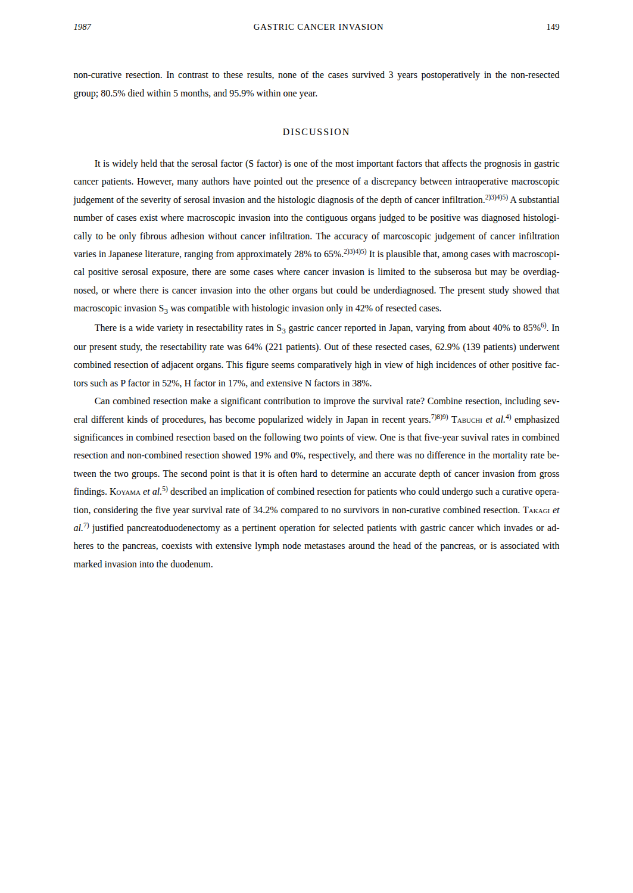1987 GASTRIC CANCER INVASION 149
non-curative resection. In contrast to these results, none of the cases survived 3 years postoperatively in the non-resected group; 80.5% died within 5 months, and 95.9% within one year.
DISCUSSION
It is widely held that the serosal factor (S factor) is one of the most important factors that affects the prognosis in gastric cancer patients. However, many authors have pointed out the presence of a discrepancy between intraoperative macroscopic judgement of the severity of serosal invasion and the histologic diagnosis of the depth of cancer infiltration.2)3)4)5) A substantial number of cases exist where macroscopic invasion into the contiguous organs judged to be positive was diagnosed histologically to be only fibrous adhesion without cancer infiltration. The accuracy of marcoscopic judgement of cancer infiltration varies in Japanese literature, ranging from approximately 28% to 65%.2)3)4)5) It is plausible that, among cases with macroscopical positive serosal exposure, there are some cases where cancer invasion is limited to the subserosa but may be overdiagnosed, or where there is cancer invasion into the other organs but could be underdiagnosed. The present study showed that macroscopic invasion S3 was compatible with histologic invasion only in 42% of resected cases.
There is a wide variety in resectability rates in S3 gastric cancer reported in Japan, varying from about 40% to 85%6). In our present study, the resectability rate was 64% (221 patients). Out of these resected cases, 62.9% (139 patients) underwent combined resection of adjacent organs. This figure seems comparatively high in view of high incidences of other positive factors such as P factor in 52%, H factor in 17%, and extensive N factors in 38%.
Can combined resection make a significant contribution to improve the survival rate? Combine resection, including several different kinds of procedures, has become popularized widely in Japan in recent years.7)8)9) Tabuchi et al.4) emphasized significances in combined resection based on the following two points of view. One is that five-year suvival rates in combined resection and non-combined resection showed 19% and 0%, respectively, and there was no difference in the mortality rate between the two groups. The second point is that it is often hard to determine an accurate depth of cancer invasion from gross findings. Koyama et al.5) described an implication of combined resection for patients who could undergo such a curative operation, considering the five year survival rate of 34.2% compared to no survivors in non-curative combined resection. Takagi et al.7) justified pancreatoduodenectomy as a pertinent operation for selected patients with gastric cancer which invades or adheres to the pancreas, coexists with extensive lymph node metastases around the head of the pancreas, or is associated with marked invasion into the duodenum.